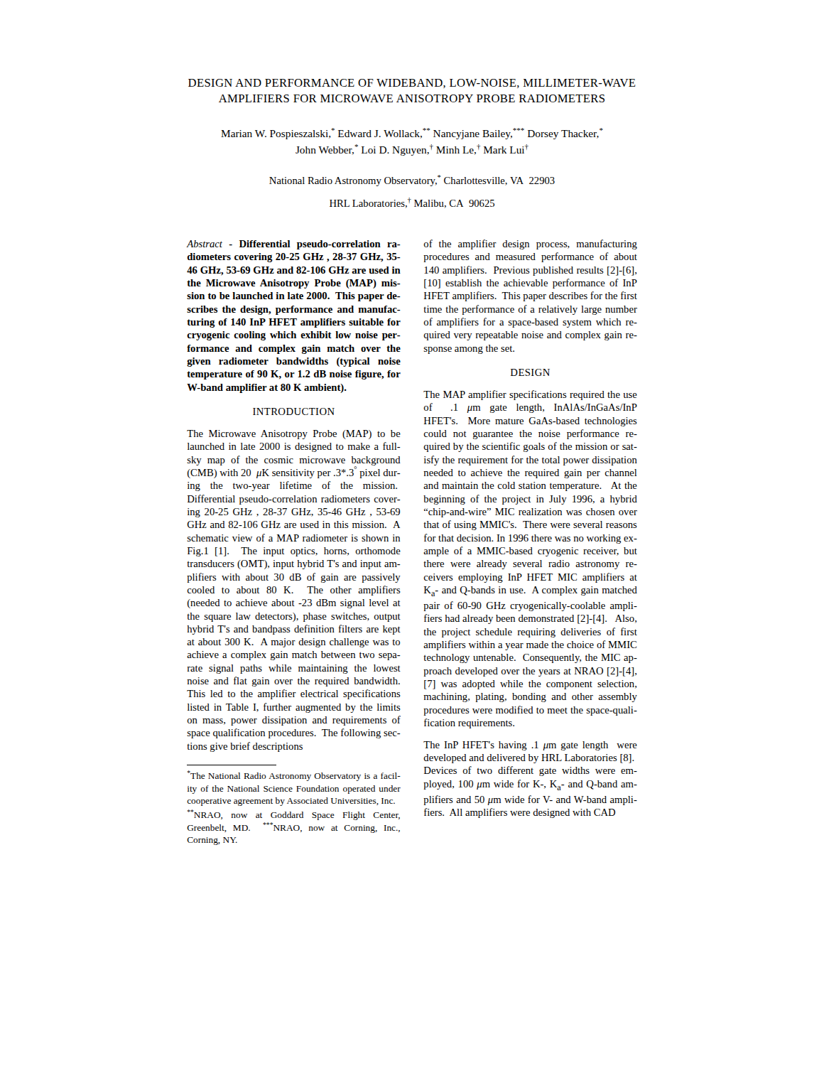Design and Performance of Wideband, Low-Noise, Millimeter-Wave
Amplifiers for Microwave Anisotropy Probe Radiometers
Marian W. Pospieszalski,* Edward J. Wollack,** Nancyjane Bailey,*** Dorsey Thacker,*
John Webber,* Loi D. Nguyen,† Minh Le,† Mark Lui†
National Radio Astronomy Observatory,* Charlottesville, VA 22903
HRL Laboratories,† Malibu, CA 90625
Abstract - Differential pseudo-correlation radiometers covering 20-25 GHz , 28-37 GHz, 35-46 GHz, 53-69 GHz and 82-106 GHz are used in the Microwave Anisotropy Probe (MAP) mission to be launched in late 2000. This paper describes the design, performance and manufacturing of 140 InP HFET amplifiers suitable for cryogenic cooling which exhibit low noise performance and complex gain match over the given radiometer bandwidths (typical noise temperature of 90 K, or 1.2 dB noise figure, for W-band amplifier at 80 K ambient).
Introduction
The Microwave Anisotropy Probe (MAP) to be launched in late 2000 is designed to make a full-sky map of the cosmic microwave background (CMB) with 20 μ K sensitivity per .3*.3° pixel during the two-year lifetime of the mission. Differential pseudo-correlation radiometers covering 20-25 GHz , 28-37 GHz, 35-46 GHz , 53-69 GHz and 82-106 GHz are used in this mission. A schematic view of a MAP radiometer is shown in Fig.1 [1]. The input optics, horns, orthomode transducers (OMT), input hybrid T's and input amplifiers with about 30 dB of gain are passively cooled to about 80 K. The other amplifiers (needed to achieve about -23 dBm signal level at the square law detectors), phase switches, output hybrid T's and bandpass definition filters are kept at about 300 K. A major design challenge was to achieve a complex gain match between two separate signal paths while maintaining the lowest noise and flat gain over the required bandwidth. This led to the amplifier electrical specifications listed in Table I, further augmented by the limits on mass, power dissipation and requirements of space qualification procedures. The following sections give brief descriptions
*The National Radio Astronomy Observatory is a facility of the National Science Foundation operated under cooperative agreement by Associated Universities, Inc.
**NRAO, now at Goddard Space Flight Center, Greenbelt, MD. ***NRAO, now at Corning, Inc., Corning, NY.
of the amplifier design process, manufacturing procedures and measured performance of about 140 amplifiers. Previous published results [2]-[6],[10] establish the achievable performance of InP HFET amplifiers. This paper describes for the first time the performance of a relatively large number of amplifiers for a space-based system which required very repeatable noise and complex gain response among the set.
Design
The MAP amplifier specifications required the use of .1 μm gate length, InAlAs/InGaAs/InP HFET's. More mature GaAs-based technologies could not guarantee the noise performance required by the scientific goals of the mission or satisfy the requirement for the total power dissipation needed to achieve the required gain per channel and maintain the cold station temperature. At the beginning of the project in July 1996, a hybrid “chip-and-wire” MIC realization was chosen over that of using MMIC's. There were several reasons for that decision. In 1996 there was no working example of a MMIC-based cryogenic receiver, but there were already several radio astronomy receivers employing InP HFET MIC amplifiers at Ka- and Q-bands in use. A complex gain matched pair of 60-90 GHz cryogenically-coolable amplifiers had already been demonstrated [2]-[4]. Also, the project schedule requiring deliveries of first amplifiers within a year made the choice of MMIC technology untenable. Consequently, the MIC approach developed over the years at NRAO [2]-[4], [7] was adopted while the component selection, machining, plating, bonding and other assembly procedures were modified to meet the space-qualification requirements.
The InP HFET's having .1 μm gate length were developed and delivered by HRL Laboratories [8]. Devices of two different gate widths were employed, 100 μm wide for K-, Ka- and Q-band amplifiers and 50 μm wide for V- and W-band amplifiers. All amplifiers were designed with CAD